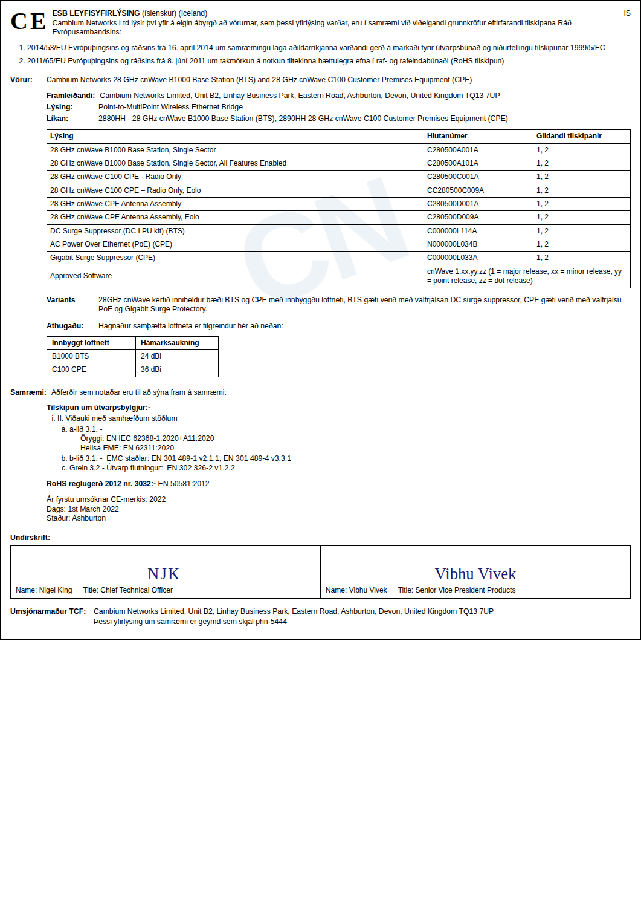CN
C E
ESB LEYFISYFIRLÝSING (íslenskur) (Iceland)
IS
Cambium Networks Ltd lýsir því yfir á eigin ábyrgð að vörurnar, sem þessi yfirlýsing varðar, eru í samræmi við viðeigandi grunnkröfur eftirfarandi tilskipana Ráð Evrópusambandsins:
2014/53/EU Evrópuþingsins og ráðsins frá 16. apríl 2014 um samræmingu laga aðildarríkjanna varðandi gerð á markaði fyrir útvarpsbúnað og niðurfellingu tilskipunar 1999/5/EC
2011/65/EU Evrópuþingsins og ráðsins frá 8. júní 2011 um takmörkun á notkun tiltekinna hættulegra efna í raf- og rafeindabúnaði (RoHS tilskipun)
Vörur:
Cambium Networks 28 GHz cnWave B1000 Base Station (BTS) and 28 GHz cnWave C100 Customer Premises Equipment (CPE)
Framleiðandi:
Cambium Networks Limited, Unit B2, Linhay Business Park, Eastern Road, Ashburton, Devon, United Kingdom TQ13 7UP
Lýsing:
Point-to-MultiPoint Wireless Ethernet Bridge
Líkan:
2880HH - 28 GHz cnWave B1000 Base Station (BTS), 2890HH 28 GHz cnWave C100 Customer Premises Equipment (CPE)
| Lýsing | Hlutanúmer | Gildandi tilskipanir |
| --- | --- | --- |
| 28 GHz cnWave B1000 Base Station, Single Sector | C280500A001A | 1, 2 |
| 28 GHz cnWave B1000 Base Station, Single Sector, All Features Enabled | C280500A101A | 1, 2 |
| 28 GHz cnWave C100 CPE - Radio Only | C280500C001A | 1, 2 |
| 28 GHz cnWave C100 CPE – Radio Only, Eolo | CC280500C009A | 1, 2 |
| 28 GHz cnWave CPE Antenna Assembly | C280500D001A | 1, 2 |
| 28 GHz cnWave CPE Antenna Assembly, Eolo | C280500D009A | 1, 2 |
| DC Surge Suppressor (DC LPU kit) (BTS) | C000000L114A | 1, 2 |
| AC Power Over Ethernet (PoE) (CPE) | N000000L034B | 1, 2 |
| Gigabit Surge Suppressor (CPE) | C000000L033A | 1, 2 |
| Approved Software | cnWave 1.xx.yy.zz (1 = major release, xx = minor release, yy = point release, zz = dot release) |
Variants
28GHz cnWave kerfið inniheldur bæði BTS og CPE með innbyggðu loftneti, BTS gæti verið með valfrjálsan DC surge suppressor, CPE gæti verið með valfrjálsu PoE og Gigabit Surge Protectory.
Athugaðu:
Hagnaður samþætta loftneta er tilgreindur hér að neðan:
| Innbyggt loftnett | Hámarksaukning |
| --- | --- |
| B1000 BTS | 24 dBi |
| C100 CPE | 36 dBi |
Samræmi:
Aðferðir sem notaðar eru til að sýna fram á samræmi:
Tilskipun um útvarpsbylgjur:-
II. Viðauki með samhæfðum stöðlum
a-lið 3.1. -
Öryggi: EN IEC 62368-1:2020+A11:2020
Heilsa EME: EN 62311:2020
b-lið 3.1. - EMC staðlar: EN 301 489-1 v2.1.1, EN 301 489-4 v3.3.1
Grein 3.2 - Útvarp flutningur: EN 302 326-2 v1.2.2
RoHS reglugerð 2012 nr. 3032:- EN 50581:2012
Ár fyrstu umsóknar CE-merkis: 2022
Dags: 1st March 2022
Staður: Ashburton
Undirskrift:
| N J K Name: Nigel King Title: Chief Technical Officer | Vibhu Vivek Name: Vibhu Vivek Title: Senior Vice President Products |
Umsjónarmaður TCF:
Cambium Networks Limited, Unit B2, Linhay Business Park, Eastern Road, Ashburton, Devon, United Kingdom TQ13 7UP
Þessi yfirlýsing um samræmi er geymd sem skjal phn-5444